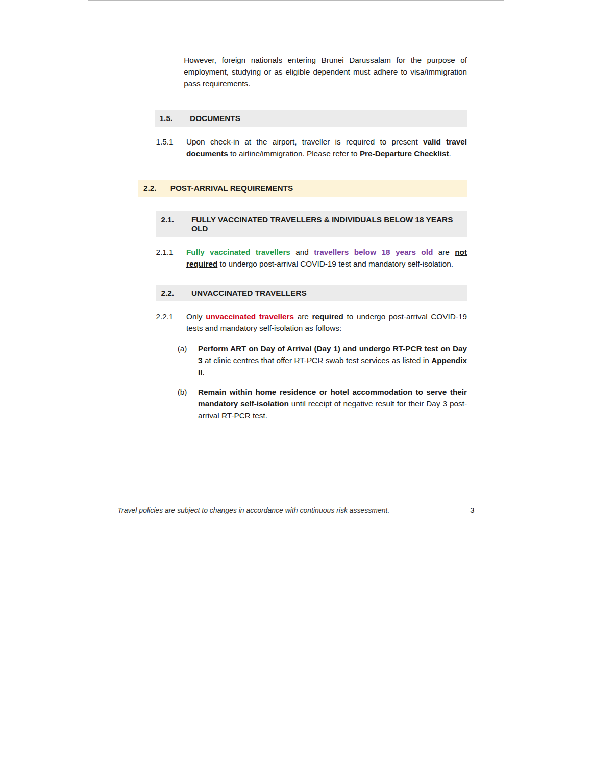However, foreign nationals entering Brunei Darussalam for the purpose of employment, studying or as eligible dependent must adhere to visa/immigration pass requirements.
1.5. DOCUMENTS
1.5.1
Upon check-in at the airport, traveller is required to present valid travel documents to airline/immigration. Please refer to Pre-Departure Checklist.
2.2. POST-ARRIVAL REQUIREMENTS
2.1. FULLY VACCINATED TRAVELLERS & INDIVIDUALS BELOW 18 YEARS OLD
2.1.1
Fully vaccinated travellers and travellers below 18 years old are not required to undergo post-arrival COVID-19 test and mandatory self-isolation.
2.2. UNVACCINATED TRAVELLERS
2.2.1
Only unvaccinated travellers are required to undergo post-arrival COVID-19 tests and mandatory self-isolation as follows:
(a)
Perform ART on Day of Arrival (Day 1) and undergo RT-PCR test on Day 3 at clinic centres that offer RT-PCR swab test services as listed in Appendix II.
(b)
Remain within home residence or hotel accommodation to serve their mandatory self-isolation until receipt of negative result for their Day 3 post-arrival RT-PCR test.
Travel policies are subject to changes in accordance with continuous risk assessment. 3